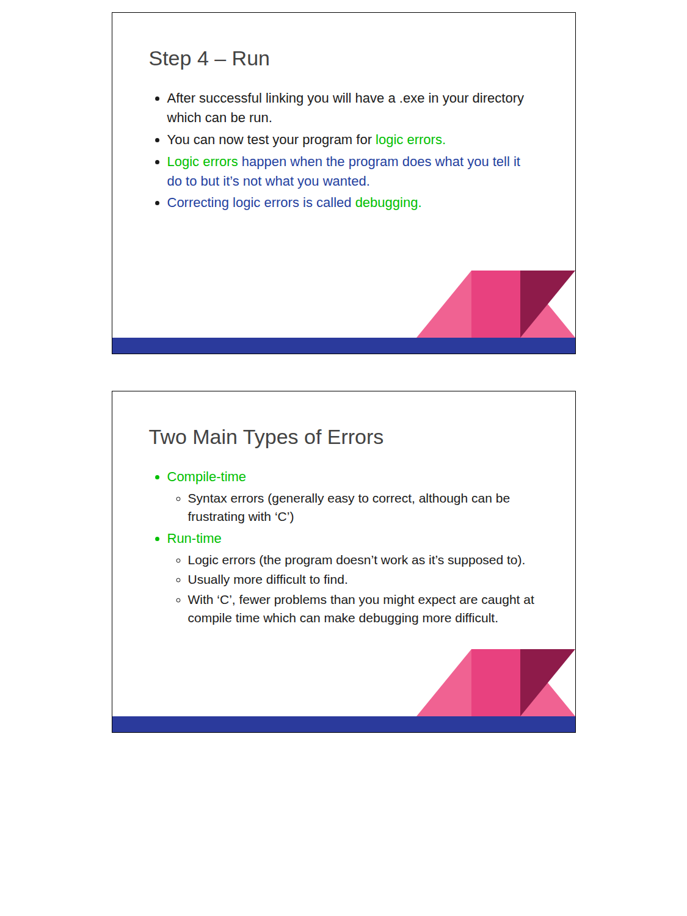Step 4 – Run
After successful linking you will have a .exe in your directory which can be run.
You can now test your program for logic errors.
Logic errors happen when the program does what you tell it do to but it’s not what you wanted.
Correcting logic errors is called debugging.
Two Main Types of Errors
Compile-time
Syntax errors (generally easy to correct, although can be frustrating with ‘C’)
Run-time
Logic errors (the program doesn’t work as it’s supposed to).
Usually more difficult to find.
With ‘C’, fewer problems than you might expect are caught at compile time which can make debugging more difficult.